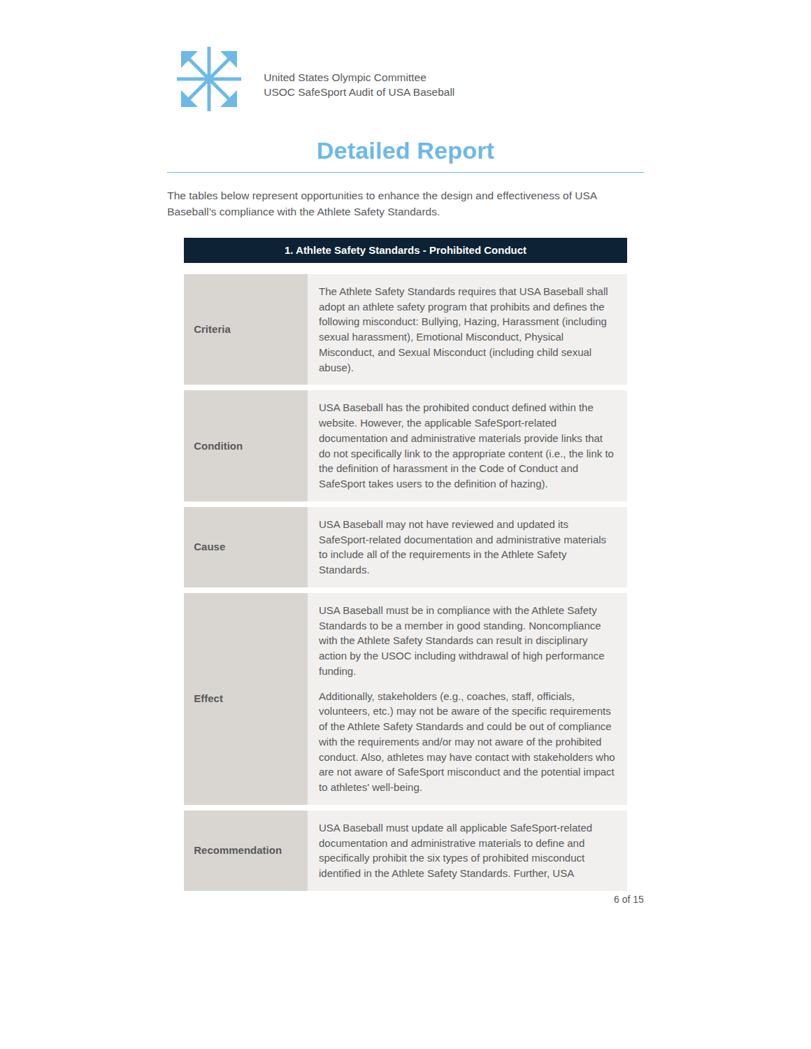United States Olympic Committee
USOC SafeSport Audit of USA Baseball
Detailed Report
The tables below represent opportunities to enhance the design and effectiveness of USA Baseball’s compliance with the Athlete Safety Standards.
1. Athlete Safety Standards - Prohibited Conduct
| Criteria | The Athlete Safety Standards requires that USA Baseball shall adopt an athlete safety program that prohibits and defines the following misconduct: Bullying, Hazing, Harassment (including sexual harassment), Emotional Misconduct, Physical Misconduct, and Sexual Misconduct (including child sexual abuse). |
| Condition | USA Baseball has the prohibited conduct defined within the website. However, the applicable SafeSport-related documentation and administrative materials provide links that do not specifically link to the appropriate content (i.e., the link to the definition of harassment in the Code of Conduct and SafeSport takes users to the definition of hazing). |
| Cause | USA Baseball may not have reviewed and updated its SafeSport-related documentation and administrative materials to include all of the requirements in the Athlete Safety Standards. |
| Effect | USA Baseball must be in compliance with the Athlete Safety Standards to be a member in good standing. Noncompliance with the Athlete Safety Standards can result in disciplinary action by the USOC including withdrawal of high performance funding. Additionally, stakeholders (e.g., coaches, staff, officials, volunteers, etc.) may not be aware of the specific requirements of the Athlete Safety Standards and could be out of compliance with the requirements and/or may not aware of the prohibited conduct. Also, athletes may have contact with stakeholders who are not aware of SafeSport misconduct and the potential impact to athletes' well-being. |
| Recommendation | USA Baseball must update all applicable SafeSport-related documentation and administrative materials to define and specifically prohibit the six types of prohibited misconduct identified in the Athlete Safety Standards. Further, USA |
6 of 15